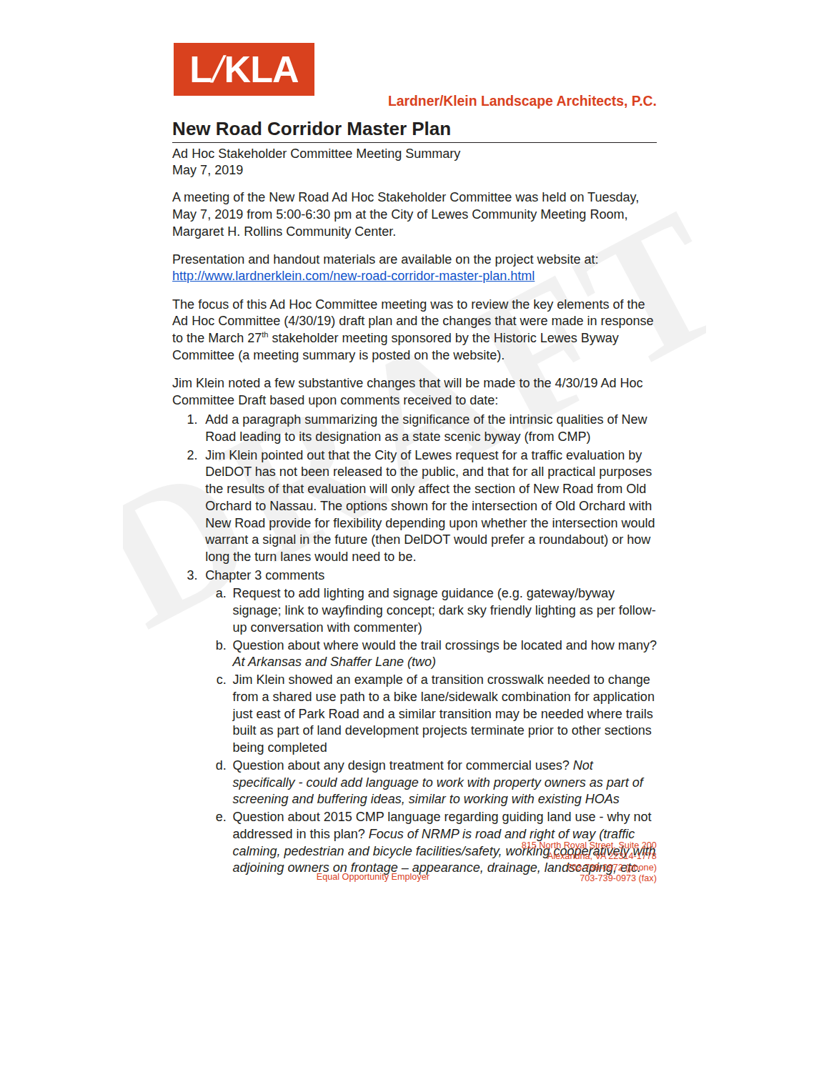DRAFT
L/KLA
Lardner/Klein Landscape Architects, P.C.
New Road Corridor Master Plan
Ad Hoc Stakeholder Committee Meeting Summary
May 7, 2019
A meeting of the New Road Ad Hoc Stakeholder Committee was held on Tuesday, May 7, 2019 from 5:00-6:30 pm at the City of Lewes Community Meeting Room, Margaret H. Rollins Community Center.
Presentation and handout materials are available on the project website at:
http://www.lardnerklein.com/new-road-corridor-master-plan.html
The focus of this Ad Hoc Committee meeting was to review the key elements of the Ad Hoc Committee (4/30/19) draft plan and the changes that were made in response to the March 27th stakeholder meeting sponsored by the Historic Lewes Byway Committee (a meeting summary is posted on the website).
Jim Klein noted a few substantive changes that will be made to the 4/30/19 Ad Hoc Committee Draft based upon comments received to date:
Add a paragraph summarizing the significance of the intrinsic qualities of New Road leading to its designation as a state scenic byway (from CMP)
Jim Klein pointed out that the City of Lewes request for a traffic evaluation by DelDOT has not been released to the public, and that for all practical purposes the results of that evaluation will only affect the section of New Road from Old Orchard to Nassau. The options shown for the intersection of Old Orchard with New Road provide for flexibility depending upon whether the intersection would warrant a signal in the future (then DelDOT would prefer a roundabout) or how long the turn lanes would need to be.
Chapter 3 comments
Request to add lighting and signage guidance (e.g. gateway/byway signage; link to wayfinding concept; dark sky friendly lighting as per follow-up conversation with commenter)
Question about where would the trail crossings be located and how many? At Arkansas and Shaffer Lane (two)
Jim Klein showed an example of a transition crosswalk needed to change from a shared use path to a bike lane/sidewalk combination for application just east of Park Road and a similar transition may be needed where trails built as part of land development projects terminate prior to other sections being completed
Question about any design treatment for commercial uses? Not specifically - could add language to work with property owners as part of screening and buffering ideas, similar to working with existing HOAs
Question about 2015 CMP language regarding guiding land use - why not addressed in this plan? Focus of NRMP is road and right of way (traffic calming, pedestrian and bicycle facilities/safety, working cooperatively with adjoining owners on frontage – appearance, drainage, landscaping, etc.
Equal Opportunity Employer
815 North Royal Street, Suite 200
Alexandria, VA 22314-1778
703-739-0972 (phone)
703-739-0973 (fax)